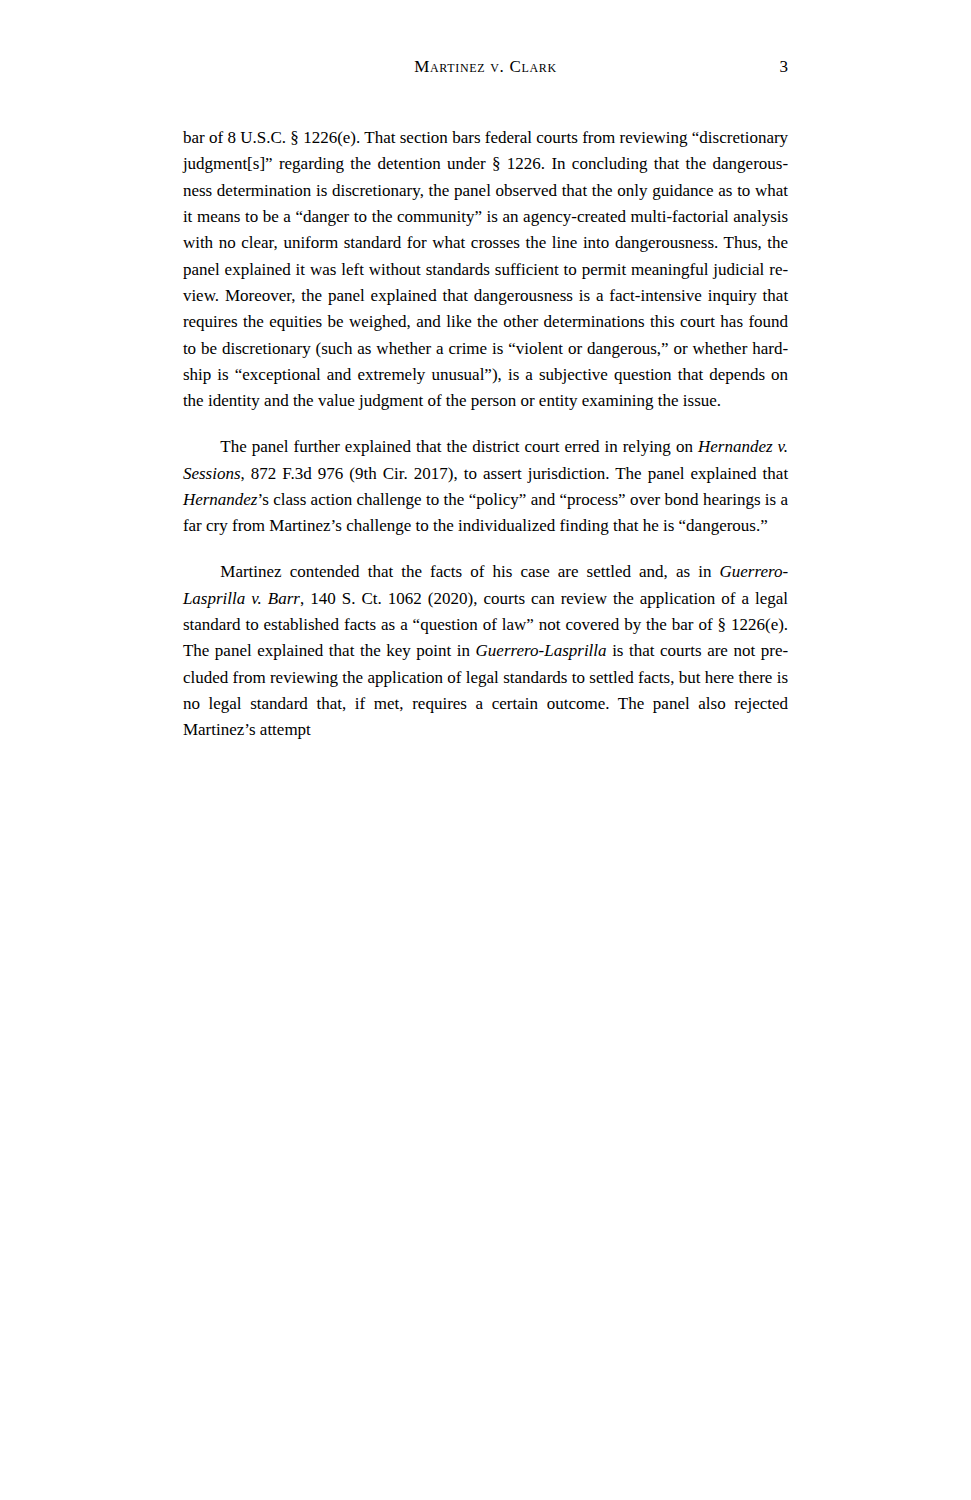Martinez v. Clark 3
bar of 8 U.S.C. § 1226(e). That section bars federal courts from reviewing “discretionary judgment[s]” regarding the detention under § 1226. In concluding that the dangerousness determination is discretionary, the panel observed that the only guidance as to what it means to be a “danger to the community” is an agency-created multi-factorial analysis with no clear, uniform standard for what crosses the line into dangerousness. Thus, the panel explained it was left without standards sufficient to permit meaningful judicial review. Moreover, the panel explained that dangerousness is a fact-intensive inquiry that requires the equities be weighed, and like the other determinations this court has found to be discretionary (such as whether a crime is “violent or dangerous,” or whether hardship is “exceptional and extremely unusual”), is a subjective question that depends on the identity and the value judgment of the person or entity examining the issue.
The panel further explained that the district court erred in relying on Hernandez v. Sessions, 872 F.3d 976 (9th Cir. 2017), to assert jurisdiction. The panel explained that Hernandez’s class action challenge to the “policy” and “process” over bond hearings is a far cry from Martinez’s challenge to the individualized finding that he is “dangerous.”
Martinez contended that the facts of his case are settled and, as in Guerrero-Lasprilla v. Barr, 140 S. Ct. 1062 (2020), courts can review the application of a legal standard to established facts as a “question of law” not covered by the bar of § 1226(e). The panel explained that the key point in Guerrero-Lasprilla is that courts are not precluded from reviewing the application of legal standards to settled facts, but here there is no legal standard that, if met, requires a certain outcome. The panel also rejected Martinez’s attempt